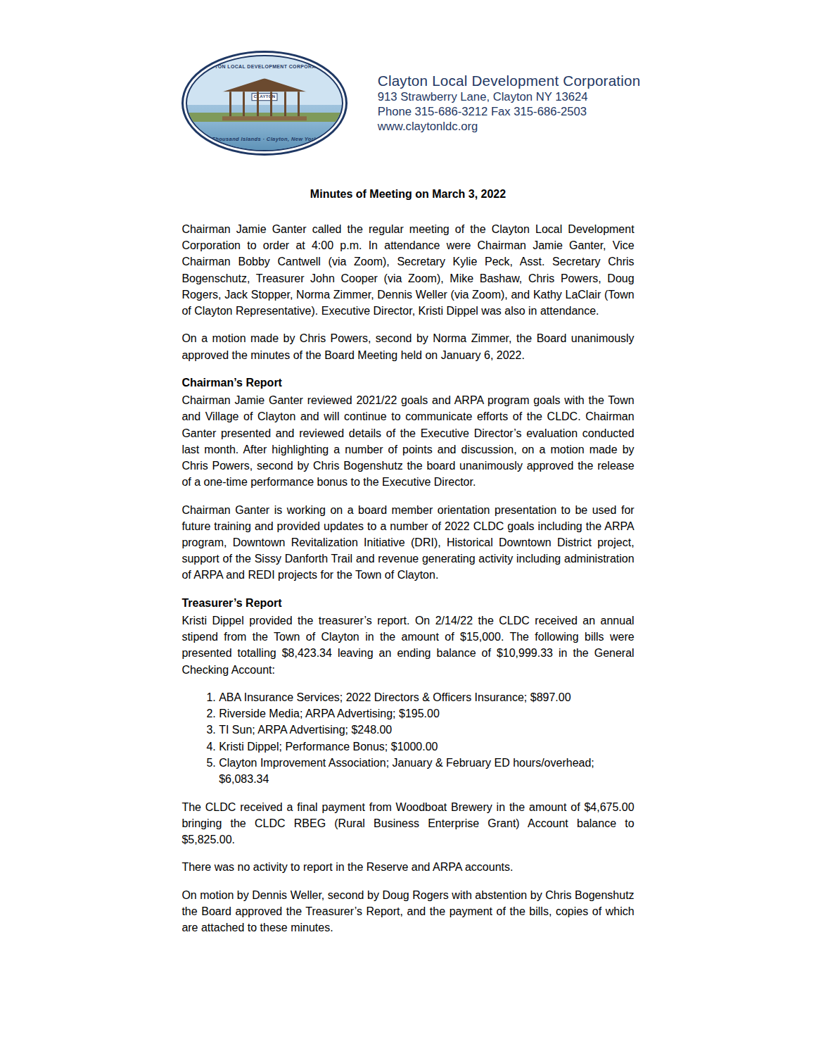Clayton Local Development Corporation
CLAYTON
Thousand Islands · Clayton, New York
Clayton Local Development Corporation
913 Strawberry Lane, Clayton NY 13624
Phone 315-686-3212 Fax 315-686-2503
www.claytonldc.org
Minutes of Meeting on March 3, 2022
Chairman Jamie Ganter called the regular meeting of the Clayton Local Development Corporation to order at 4:00 p.m. In attendance were Chairman Jamie Ganter, Vice Chairman Bobby Cantwell (via Zoom), Secretary Kylie Peck, Asst. Secretary Chris Bogenschutz, Treasurer John Cooper (via Zoom), Mike Bashaw, Chris Powers, Doug Rogers, Jack Stopper, Norma Zimmer, Dennis Weller (via Zoom), and Kathy LaClair (Town of Clayton Representative). Executive Director, Kristi Dippel was also in attendance.
On a motion made by Chris Powers, second by Norma Zimmer, the Board unanimously approved the minutes of the Board Meeting held on January 6, 2022.
Chairman’s Report
Chairman Jamie Ganter reviewed 2021/22 goals and ARPA program goals with the Town and Village of Clayton and will continue to communicate efforts of the CLDC. Chairman Ganter presented and reviewed details of the Executive Director’s evaluation conducted last month. After highlighting a number of points and discussion, on a motion made by Chris Powers, second by Chris Bogenshutz the board unanimously approved the release of a one-time performance bonus to the Executive Director.
Chairman Ganter is working on a board member orientation presentation to be used for future training and provided updates to a number of 2022 CLDC goals including the ARPA program, Downtown Revitalization Initiative (DRI), Historical Downtown District project, support of the Sissy Danforth Trail and revenue generating activity including administration of ARPA and REDI projects for the Town of Clayton.
Treasurer’s Report
Kristi Dippel provided the treasurer’s report. On 2/14/22 the CLDC received an annual stipend from the Town of Clayton in the amount of $15,000. The following bills were presented totalling $8,423.34 leaving an ending balance of $10,999.33 in the General Checking Account:
ABA Insurance Services; 2022 Directors & Officers Insurance; $897.00
Riverside Media; ARPA Advertising; $195.00
TI Sun; ARPA Advertising; $248.00
Kristi Dippel; Performance Bonus; $1000.00
Clayton Improvement Association; January & February ED hours/overhead; $6,083.34
The CLDC received a final payment from Woodboat Brewery in the amount of $4,675.00 bringing the CLDC RBEG (Rural Business Enterprise Grant) Account balance to $5,825.00.
There was no activity to report in the Reserve and ARPA accounts.
On motion by Dennis Weller, second by Doug Rogers with abstention by Chris Bogenshutz the Board approved the Treasurer’s Report, and the payment of the bills, copies of which are attached to these minutes.